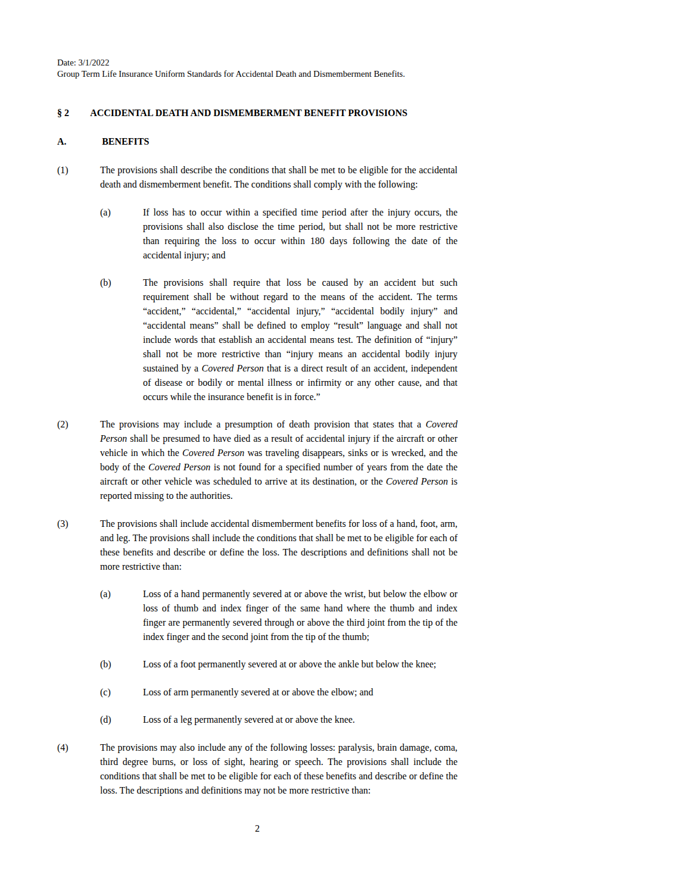Date: 3/1/2022
Group Term Life Insurance Uniform Standards for Accidental Death and Dismemberment Benefits.
§ 2 ACCIDENTAL DEATH AND DISMEMBERMENT BENEFIT PROVISIONS
A. BENEFITS
(1)
The provisions shall describe the conditions that shall be met to be eligible for the accidental death and dismemberment benefit. The conditions shall comply with the following:
(a)
If loss has to occur within a specified time period after the injury occurs, the provisions shall also disclose the time period, but shall not be more restrictive than requiring the loss to occur within 180 days following the date of the accidental injury; and
(b)
The provisions shall require that loss be caused by an accident but such requirement shall be without regard to the means of the accident. The terms “accident,” “accidental,” “accidental injury,” “accidental bodily injury” and “accidental means” shall be defined to employ “result” language and shall not include words that establish an accidental means test. The definition of “injury” shall not be more restrictive than “injury means an accidental bodily injury sustained by a Covered Person that is a direct result of an accident, independent of disease or bodily or mental illness or infirmity or any other cause, and that occurs while the insurance benefit is in force.”
(2)
The provisions may include a presumption of death provision that states that a Covered Person shall be presumed to have died as a result of accidental injury if the aircraft or other vehicle in which the Covered Person was traveling disappears, sinks or is wrecked, and the body of the Covered Person is not found for a specified number of years from the date the aircraft or other vehicle was scheduled to arrive at its destination, or the Covered Person is reported missing to the authorities.
(3)
The provisions shall include accidental dismemberment benefits for loss of a hand, foot, arm, and leg. The provisions shall include the conditions that shall be met to be eligible for each of these benefits and describe or define the loss. The descriptions and definitions shall not be more restrictive than:
(a)
Loss of a hand permanently severed at or above the wrist, but below the elbow or loss of thumb and index finger of the same hand where the thumb and index finger are permanently severed through or above the third joint from the tip of the index finger and the second joint from the tip of the thumb;
(b)
Loss of a foot permanently severed at or above the ankle but below the knee;
(c)
Loss of arm permanently severed at or above the elbow; and
(d)
Loss of a leg permanently severed at or above the knee.
(4)
The provisions may also include any of the following losses: paralysis, brain damage, coma, third degree burns, or loss of sight, hearing or speech. The provisions shall include the conditions that shall be met to be eligible for each of these benefits and describe or define the loss. The descriptions and definitions may not be more restrictive than:
2